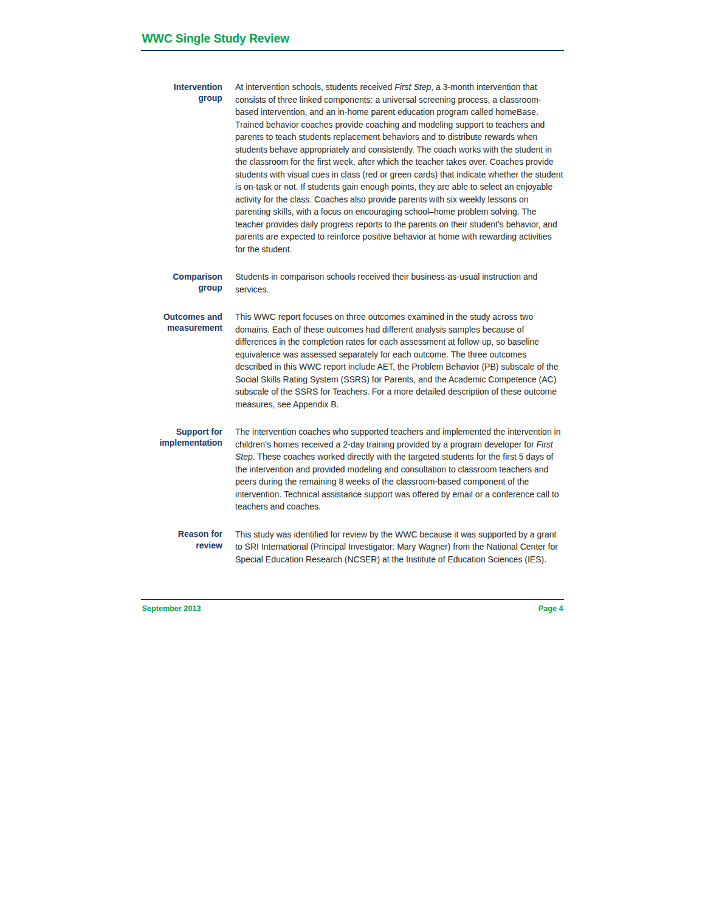WWC Single Study Review
Intervention
group
At intervention schools, students received First Step, a 3-month intervention that consists of three linked components: a universal screening process, a classroom-based intervention, and an in-home parent education program called homeBase. Trained behavior coaches provide coaching and modeling support to teachers and parents to teach students replacement behaviors and to distribute rewards when students behave appropriately and consistently. The coach works with the student in the classroom for the first week, after which the teacher takes over. Coaches provide students with visual cues in class (red or green cards) that indicate whether the student is on-task or not. If students gain enough points, they are able to select an enjoyable activity for the class. Coaches also provide parents with six weekly lessons on parenting skills, with a focus on encouraging school–home problem solving. The teacher provides daily progress reports to the parents on their student’s behavior, and parents are expected to reinforce positive behavior at home with rewarding activities for the student.
Comparison
group
Students in comparison schools received their business-as-usual instruction and services.
Outcomes and
measurement
This WWC report focuses on three outcomes examined in the study across two domains. Each of these outcomes had different analysis samples because of differences in the completion rates for each assessment at follow-up, so baseline equivalence was assessed separately for each outcome. The three outcomes described in this WWC report include AET, the Problem Behavior (PB) subscale of the Social Skills Rating System (SSRS) for Parents, and the Academic Competence (AC) subscale of the SSRS for Teachers. For a more detailed description of these outcome measures, see Appendix B.
Support for
implementation
The intervention coaches who supported teachers and implemented the intervention in children’s homes received a 2-day training provided by a program developer for First Step. These coaches worked directly with the targeted students for the first 5 days of the intervention and provided modeling and consultation to classroom teachers and peers during the remaining 8 weeks of the classroom-based component of the intervention. Technical assistance support was offered by email or a conference call to teachers and coaches.
Reason for
review
This study was identified for review by the WWC because it was supported by a grant to SRI International (Principal Investigator: Mary Wagner) from the National Center for Special Education Research (NCSER) at the Institute of Education Sciences (IES).
September 2013 Page 4